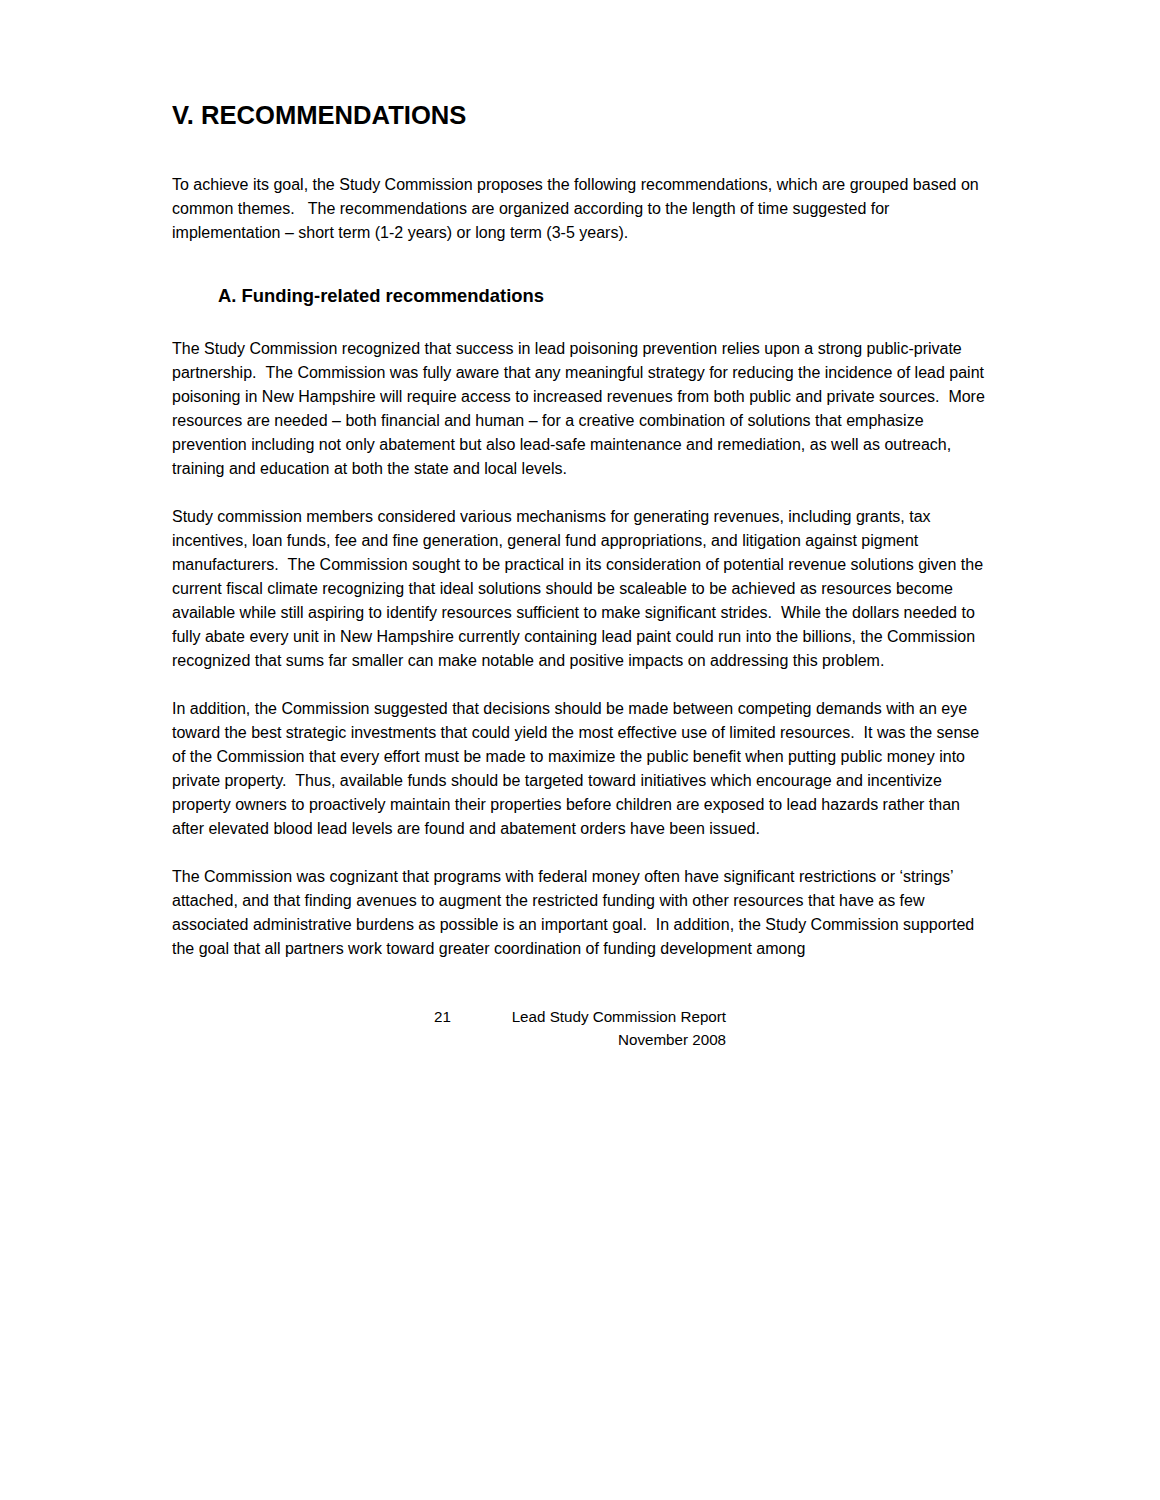V. RECOMMENDATIONS
To achieve its goal, the Study Commission proposes the following recommendations, which are grouped based on common themes. The recommendations are organized according to the length of time suggested for implementation – short term (1-2 years) or long term (3-5 years).
A. Funding-related recommendations
The Study Commission recognized that success in lead poisoning prevention relies upon a strong public-private partnership. The Commission was fully aware that any meaningful strategy for reducing the incidence of lead paint poisoning in New Hampshire will require access to increased revenues from both public and private sources. More resources are needed – both financial and human – for a creative combination of solutions that emphasize prevention including not only abatement but also lead-safe maintenance and remediation, as well as outreach, training and education at both the state and local levels.
Study commission members considered various mechanisms for generating revenues, including grants, tax incentives, loan funds, fee and fine generation, general fund appropriations, and litigation against pigment manufacturers. The Commission sought to be practical in its consideration of potential revenue solutions given the current fiscal climate recognizing that ideal solutions should be scaleable to be achieved as resources become available while still aspiring to identify resources sufficient to make significant strides. While the dollars needed to fully abate every unit in New Hampshire currently containing lead paint could run into the billions, the Commission recognized that sums far smaller can make notable and positive impacts on addressing this problem.
In addition, the Commission suggested that decisions should be made between competing demands with an eye toward the best strategic investments that could yield the most effective use of limited resources. It was the sense of the Commission that every effort must be made to maximize the public benefit when putting public money into private property. Thus, available funds should be targeted toward initiatives which encourage and incentivize property owners to proactively maintain their properties before children are exposed to lead hazards rather than after elevated blood lead levels are found and abatement orders have been issued.
The Commission was cognizant that programs with federal money often have significant restrictions or ‘strings’ attached, and that finding avenues to augment the restricted funding with other resources that have as few associated administrative burdens as possible is an important goal. In addition, the Study Commission supported the goal that all partners work toward greater coordination of funding development among
21 Lead Study Commission Report
November 2008